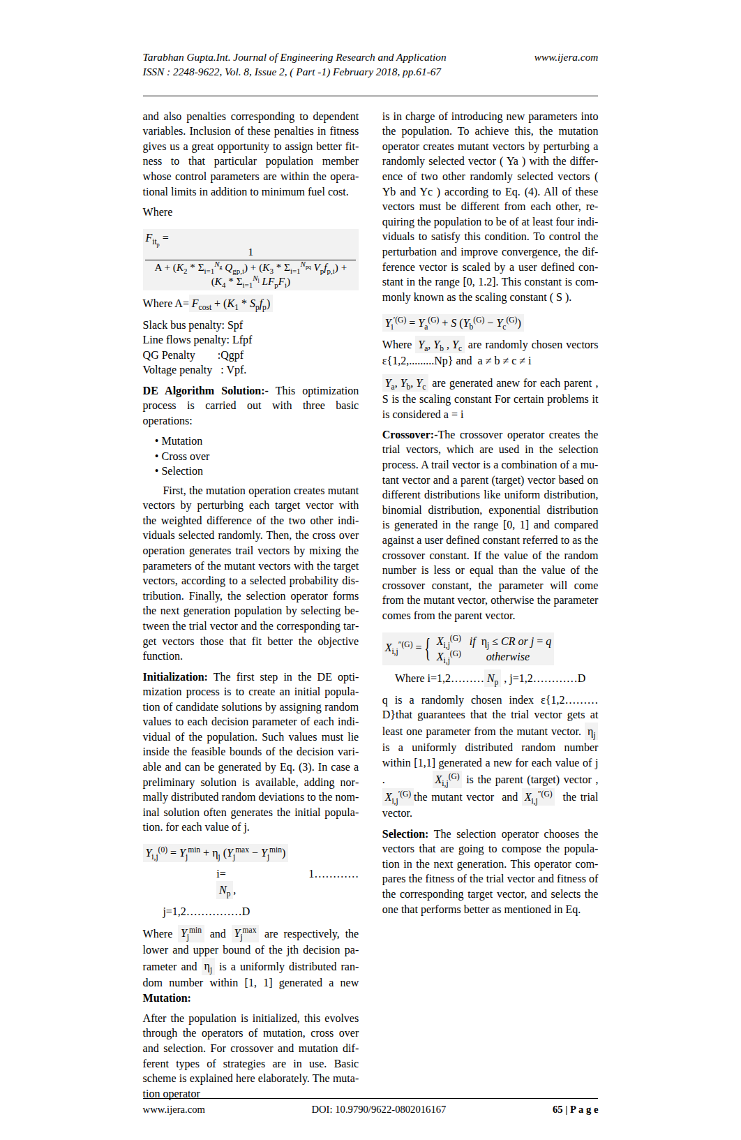Tarabhan Gupta.Int. Journal of Engineering Research and Application www.ijera.com
ISSN : 2248-9622, Vol. 8, Issue 2, ( Part -1) February 2018, pp.61-67
and also penalties corresponding to dependent variables. Inclusion of these penalties in fitness gives us a great opportunity to assign better fitness to that particular population member whose control parameters are within the operational limits in addition to minimum fuel cost.
Where
Fitp = 1 A + (K2 * Σi=1Ng Qgp,i) + (K3 * Σi=1Npq Vpfp,i) + (K4 * Σi=1Nl LFpFi)
Where A=Fcost + (K1 * Spfp)
Slack bus penalty: Spf
Line flows penalty: Lfpf
QG Penalty :Qgpf
Voltage penalty : Vpf.
DE Algorithm Solution:- This optimization process is carried out with three basic operations:
Mutation
Cross over
Selection
First, the mutation operation creates mutant vectors by perturbing each target vector with the weighted difference of the two other individuals selected randomly. Then, the cross over operation generates trail vectors by mixing the parameters of the mutant vectors with the target vectors, according to a selected probability distribution. Finally, the selection operator forms the next generation population by selecting between the trial vector and the corresponding target vectors those that fit better the objective function.
Initialization: The first step in the DE optimization process is to create an initial population of candidate solutions by assigning random values to each decision parameter of each individual of the population. Such values must lie inside the feasible bounds of the decision variable and can be generated by Eq. (3). In case a preliminary solution is available, adding normally distributed random deviations to the nominal solution often generates the initial population. for each value of j.
Yi,j(0) = Yjmin + ηj (Yjmax − Yjmin)
i= 1…………Np,
j=1,2……………D
Where Yjmin and Yjmax are respectively, the lower and upper bound of the jth decision parameter and ηj is a uniformly distributed random number within [1, 1] generated a new Mutation:
After the population is initialized, this evolves through the operators of mutation, cross over and selection. For crossover and mutation different types of strategies are in use. Basic scheme is explained here elaborately. The mutation operator
is in charge of introducing new parameters into the population. To achieve this, the mutation operator creates mutant vectors by perturbing a randomly selected vector ( Ya ) with the difference of two other randomly selected vectors ( Yb and Yc ) according to Eq. (4). All of these vectors must be different from each other, requiring the population to be of at least four individuals to satisfy this condition. To control the perturbation and improve convergence, the difference vector is scaled by a user defined constant in the range [0, 1.2]. This constant is commonly known as the scaling constant ( S ).
Yi′(G) = Ya(G) + S (Yb(G) − Yc(G))
Where Ya, Yb , Yc are randomly chosen vectors ε{1,2,.........Np} and a ≠ b ≠ c ≠ i
Ya, Yb, Yc are generated anew for each parent , S is the scaling constant For certain problems it is considered a = i
Crossover:-The crossover operator creates the trial vectors, which are used in the selection process. A trail vector is a combination of a mutant vector and a parent (target) vector based on different distributions like uniform distribution, binomial distribution, exponential distribution is generated in the range [0, 1] and compared against a user defined constant referred to as the crossover constant. If the value of the random number is less or equal than the value of the crossover constant, the parameter will come from the mutant vector, otherwise the parameter comes from the parent vector.
Xi,j″(G) = Xi,j(G) if ηj ≤ CR or j = q Xi,j(G) otherwise
Where i=1,2………Np , j=1,2…………D
q is a randomly chosen index ε{1,2………D}that guarantees that the trial vector gets at least one parameter from the mutant vector. ηj is a uniformly distributed random number within [1,1] generated a new for each value of j . Xi,j(G) is the parent (target) vector ,Xi,j′(G) the mutant vector and Xi,j″(G) the trial vector.
Selection: The selection operator chooses the vectors that are going to compose the population in the next generation. This operator compares the fitness of the trial vector and fitness of the corresponding target vector, and selects the one that performs better as mentioned in Eq.
www.ijera.com DOI: 10.9790/9622-0802016167 65 | P a g e